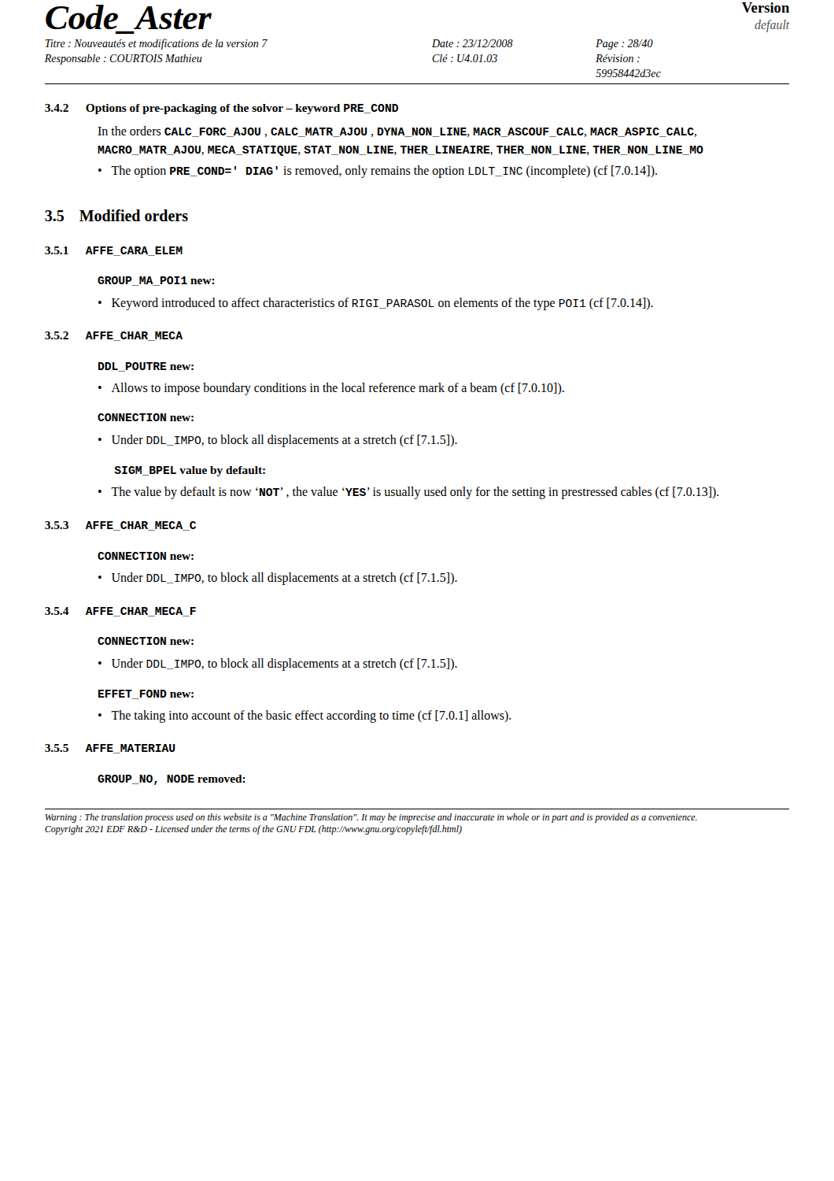Code_Aster
Version
default
| Titre : Nouveautés et modifications de la version 7 | Date : 23/12/2008 | Page : 28/40 |
| Responsable : COURTOIS Mathieu | Clé : U4.01.03 | Révision : 59958442d3ec |
3.4.2 Options of pre-packaging of the solvor – keyword PRE_COND
In the orders CALC_FORC_AJOU , CALC_MATR_AJOU , DYNA_NON_LINE, MACR_ASCOUF_CALC, MACR_ASPIC_CALC, MACRO_MATR_AJOU, MECA_STATIQUE, STAT_NON_LINE, THER_LINEAIRE, THER_NON_LINE, THER_NON_LINE_MO
The option PRE_COND=' DIAG' is removed, only remains the option LDLT_INC (incomplete) (cf [7.0.14]).
3.5 Modified orders
3.5.1 AFFE_CARA_ELEM
GROUP_MA_POI1 new:
Keyword introduced to affect characteristics of RIGI_PARASOL on elements of the type POI1 (cf [7.0.14]).
3.5.2 AFFE_CHAR_MECA
DDL_POUTRE new:
Allows to impose boundary conditions in the local reference mark of a beam (cf [7.0.10]).
CONNECTION new:
Under DDL_IMPO, to block all displacements at a stretch (cf [7.1.5]).
SIGM_BPEL value by default:
The value by default is now ‘NOT’ , the value ‘YES’ is usually used only for the setting in prestressed cables (cf [7.0.13]).
3.5.3 AFFE_CHAR_MECA_C
CONNECTION new:
Under DDL_IMPO, to block all displacements at a stretch (cf [7.1.5]).
3.5.4 AFFE_CHAR_MECA_F
CONNECTION new:
Under DDL_IMPO, to block all displacements at a stretch (cf [7.1.5]).
EFFET_FOND new:
The taking into account of the basic effect according to time (cf [7.0.1] allows).
3.5.5 AFFE_MATERIAU
GROUP_NO, NODE removed:
Warning : The translation process used on this website is a "Machine Translation". It may be imprecise and inaccurate in whole or in part and is provided as a convenience.
Copyright 2021 EDF R&D - Licensed under the terms of the GNU FDL (http://www.gnu.org/copyleft/fdl.html)